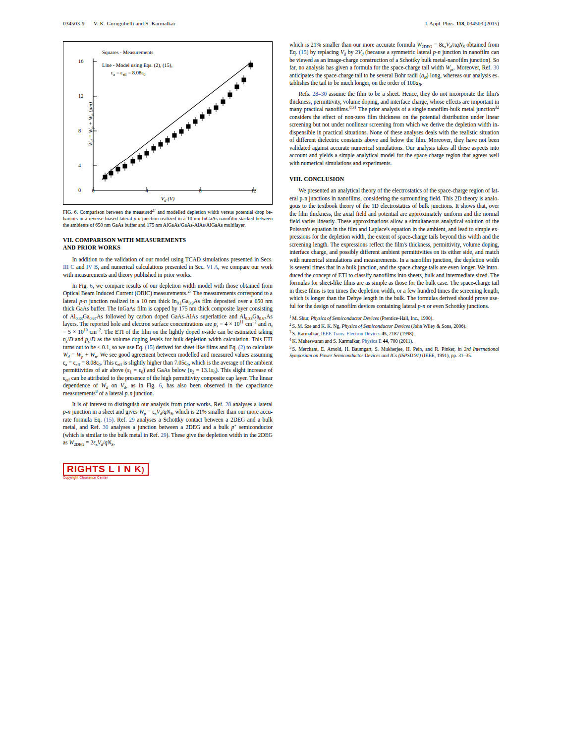034503-9 V. K. Gurugubelli and S. Karmalkar
J. Appl. Phys. 118, 034503 (2015)
Squares - Measurements
Line - Model using Eqs. (2), (15),
εa = εeff = 8.08ε0
Wd = Wp + Wn (μm)
Vd (V)
16
12
8
4
0
0
4
8
12
FIG. 6. Comparison between the measured27 and modelled depletion width versus potential drop behaviors in a reverse biased lateral p-n junction realized in a 10 nm InGaAs nanofilm stacked between the ambients of 650 nm GaAs buffer and 175 nm AlGaAs/GaAs-AlAs/AlGaAs multilayer.
VII. COMPARISON WITH MEASUREMENTS
AND PRIOR WORKS
In addition to the validation of our model using TCAD simulations presented in Secs. III C and IV B, and numerical calculations presented in Sec. VI A, we compare our work with measurements and theory published in prior works.
In Fig. 6, we compare results of our depletion width model with those obtained from Optical Beam Induced Current (OBIC) measurements.27 The measurements correspond to a lateral p-n junction realized in a 10 nm thick In0.1Ga0.9As film deposited over a 650 nm thick GaAs buffer. The InGaAs film is capped by 175 nm thick composite layer consisting of Al0.33Ga0.67As followed by carbon doped GaAs-AlAs superlattice and Al0.33Ga0.67As layers. The reported hole and electron surface concentrations are ps = 4 × 1011 cm−2 and ns = 5 × 1010 cm−2. The ETI of the film on the lightly doped n-side can be estimated taking ns/D and ps/D as the volume doping levels for bulk depletion width calculation. This ETI turns out to be < 0.1, so we use Eq. (15) derived for sheet-like films and Eq. (2) to calculate Wd = Wp + Wn. We see good agreement between modelled and measured values assuming εa = εeff = 8.08ε0. This εeff is slightly higher than 7.05ε0, which is the average of the ambient permittivities of air above (ε1 = ε0) and GaAs below (ε2 = 13.1ε0). This slight increase of εeff can be attributed to the presence of the high permittivity composite cap layer. The linear dependence of Wd on Vd, as in Fig. 6, has also been observed in the capacitance measurements8 of a lateral p-n junction.
It is of interest to distinguish our analysis from prior works. Ref. 28 analyses a lateral p-n junction in a sheet and gives Wp = εaVd/qNS, which is 21% smaller than our more accurate formula Eq. (15). Ref. 29 analyses a Schottky contact between a 2DEG and a bulk metal, and Ref. 30 analyses a junction between a 2DEG and a bulk p+ semiconductor (which is similar to the bulk metal in Ref. 29). These give the depletion width in the 2DEG as W2DEG = 2εaVd/qNS,
which is 21% smaller than our more accurate formula W2DEG = 8εaVd/πqNS obtained from Eq. (15) by replacing Vd by 2Vd (because a symmetric lateral p-n junction in nanofilm can be viewed as an image-charge construction of a Schottky bulk metal-nanofilm junction). So far, no analysis has given a formula for the space-charge tail width Wpt. Moreover, Ref. 30 anticipates the space-charge tail to be several Bohr radii (aB) long, whereas our analysis establishes the tail to be much longer, on the order of 100aB.
Refs. 28–30 assume the film to be a sheet. Hence, they do not incorporate the film's thickness, permittivity, volume doping, and interface charge, whose effects are important in many practical nanofilms.8,31 The prior analysis of a single nanofilm-bulk metal junction32 considers the effect of non-zero film thickness on the potential distribution under linear screening but not under nonlinear screening from which we derive the depletion width indispensible in practical situations. None of these analyses deals with the realistic situation of different dielectric constants above and below the film. Moreover, they have not been validated against accurate numerical simulations. Our analysis takes all these aspects into account and yields a simple analytical model for the space-charge region that agrees well with numerical simulations and experiments.
VIII. CONCLUSION
We presented an analytical theory of the electrostatics of the space-charge region of lateral p-n junctions in nanofilms, considering the surrounding field. This 2D theory is analogous to the textbook theory of the 1D electrostatics of bulk junctions. It shows that, over the film thickness, the axial field and potential are approximately uniform and the normal field varies linearly. These approximations allow a simultaneous analytical solution of the Poisson's equation in the film and Laplace's equation in the ambient, and lead to simple expressions for the depletion width, the extent of space-charge tails beyond this width and the screening length. The expressions reflect the film's thickness, permittivity, volume doping, interface charge, and possibly different ambient permittivities on its either side, and match with numerical simulations and measurements. In a nanofilm junction, the depletion width is several times that in a bulk junction, and the space-charge tails are even longer. We introduced the concept of ETI to classify nanofilms into sheets, bulk and intermediate sized. The formulas for sheet-like films are as simple as those for the bulk case. The space-charge tail in these films is ten times the depletion width, or a few hundred times the screening length, which is longer than the Debye length in the bulk. The formulas derived should prove useful for the design of nanofilm devices containing lateral p-n or even Schottky junctions.
M. Shur, Physics of Semiconductor Devices (Prentice-Hall, Inc., 1990).
S. M. Sze and K. K. Ng, Physics of Semiconductor Devices (John Wiley & Sons, 2006).
S. Karmalkar, IEEE Trans. Electron Devices 45, 2187 (1998).
K. Maheswaran and S. Karmalkar, Physica E 44, 700 (2011).
S. Merchant, E. Arnold, H. Baumgart, S. Mukherjee, H. Pein, and R. Pinker, in 3rd International Symposium on Power Semiconductor Devices and ICs (ISPSD'91) (IEEE, 1991), pp. 31–35.
RIGHTS L I N K)
Copyright Clearance Center